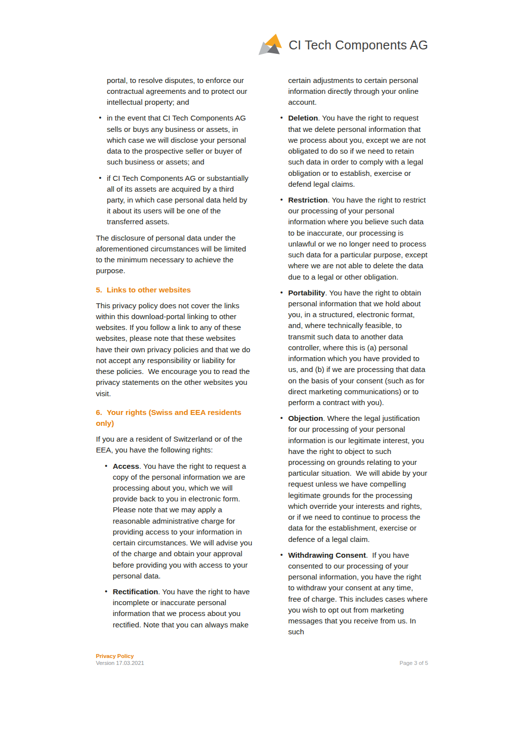CI Tech Components AG
portal, to resolve disputes, to enforce our contractual agreements and to protect our intellectual property; and
in the event that CI Tech Components AG sells or buys any business or assets, in which case we will disclose your personal data to the prospective seller or buyer of such business or assets; and
if CI Tech Components AG or substantially all of its assets are acquired by a third party, in which case personal data held by it about its users will be one of the transferred assets.
The disclosure of personal data under the aforementioned circumstances will be limited to the minimum necessary to achieve the purpose.
5. Links to other websites
This privacy policy does not cover the links within this download-portal linking to other websites. If you follow a link to any of these websites, please note that these websites have their own privacy policies and that we do not accept any responsibility or liability for these policies. We encourage you to read the privacy statements on the other websites you visit.
6. Your rights (Swiss and EEA residents only)
If you are a resident of Switzerland or of the EEA, you have the following rights:
Access. You have the right to request a copy of the personal information we are processing about you, which we will provide back to you in electronic form. Please note that we may apply a reasonable administrative charge for providing access to your information in certain circumstances. We will advise you of the charge and obtain your approval before providing you with access to your personal data.
Rectification. You have the right to have incomplete or inaccurate personal information that we process about you rectified. Note that you can always make certain adjustments to certain personal information directly through your online account.
Deletion. You have the right to request that we delete personal information that we process about you, except we are not obligated to do so if we need to retain such data in order to comply with a legal obligation or to establish, exercise or defend legal claims.
Restriction. You have the right to restrict our processing of your personal information where you believe such data to be inaccurate, our processing is unlawful or we no longer need to process such data for a particular purpose, except where we are not able to delete the data due to a legal or other obligation.
Portability. You have the right to obtain personal information that we hold about you, in a structured, electronic format, and, where technically feasible, to transmit such data to another data controller, where this is (a) personal information which you have provided to us, and (b) if we are processing that data on the basis of your consent (such as for direct marketing communications) or to perform a contract with you).
Objection. Where the legal justification for our processing of your personal information is our legitimate interest, you have the right to object to such processing on grounds relating to your particular situation. We will abide by your request unless we have compelling legitimate grounds for the processing which override your interests and rights, or if we need to continue to process the data for the establishment, exercise or defence of a legal claim.
Withdrawing Consent. If you have consented to our processing of your personal information, you have the right to withdraw your consent at any time, free of charge. This includes cases where you wish to opt out from marketing messages that you receive from us. In such
Privacy Policy
Version 17.03.2021
Page 3 of 5